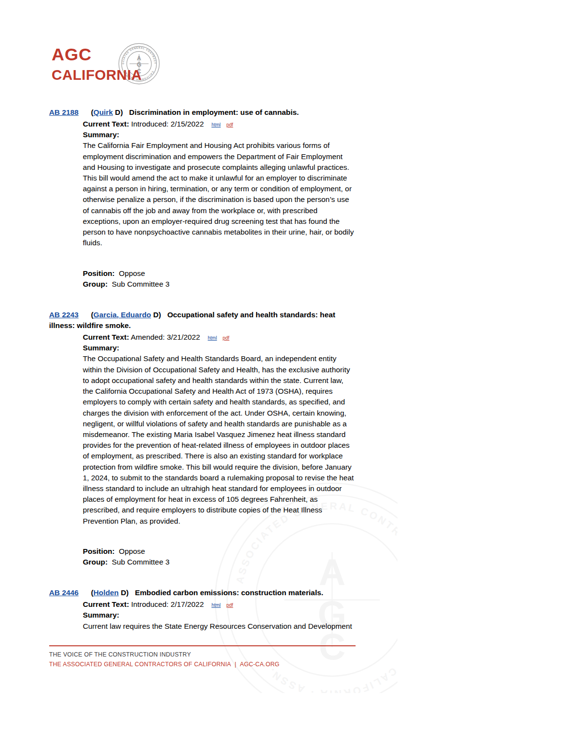ASSOCIATED GENERAL CONTRACTORS CALIFORNIA · ASSN. A G C
ASSOCIATED GENERAL CONTRACTORS CALIFORNIA · ASSN. A G C AGC CALIFORNIA
AB 2188 (Quirk D) Discrimination in employment: use of cannabis.
Current Text: Introduced: 2/15/2022 html pdf
Summary:
The California Fair Employment and Housing Act prohibits various forms of employment discrimination and empowers the Department of Fair Employment and Housing to investigate and prosecute complaints alleging unlawful practices. This bill would amend the act to make it unlawful for an employer to discriminate against a person in hiring, termination, or any term or condition of employment, or otherwise penalize a person, if the discrimination is based upon the person’s use of cannabis off the job and away from the workplace or, with prescribed exceptions, upon an employer-required drug screening test that has found the person to have nonpsychoactive cannabis metabolites in their urine, hair, or bodily fluids.
Position: Oppose
Group: Sub Committee 3
AB 2243 (Garcia, Eduardo D) Occupational safety and health standards: heat illness: wildfire smoke.
Current Text: Amended: 3/21/2022 html pdf
Summary:
The Occupational Safety and Health Standards Board, an independent entity within the Division of Occupational Safety and Health, has the exclusive authority to adopt occupational safety and health standards within the state. Current law, the California Occupational Safety and Health Act of 1973 (OSHA), requires employers to comply with certain safety and health standards, as specified, and charges the division with enforcement of the act. Under OSHA, certain knowing, negligent, or willful violations of safety and health standards are punishable as a misdemeanor. The existing Maria Isabel Vasquez Jimenez heat illness standard provides for the prevention of heat-related illness of employees in outdoor places of employment, as prescribed. There is also an existing standard for workplace protection from wildfire smoke. This bill would require the division, before January 1, 2024, to submit to the standards board a rulemaking proposal to revise the heat illness standard to include an ultrahigh heat standard for employees in outdoor places of employment for heat in excess of 105 degrees Fahrenheit, as prescribed, and require employers to distribute copies of the Heat Illness Prevention Plan, as provided.
Position: Oppose
Group: Sub Committee 3
AB 2446 (Holden D) Embodied carbon emissions: construction materials.
Current Text: Introduced: 2/17/2022 html pdf
Summary:
Current law requires the State Energy Resources Conservation and Development
THE VOICE OF THE CONSTRUCTION INDUSTRY
THE ASSOCIATED GENERAL CONTRACTORS OF CALIFORNIA | AGC-CA.ORG